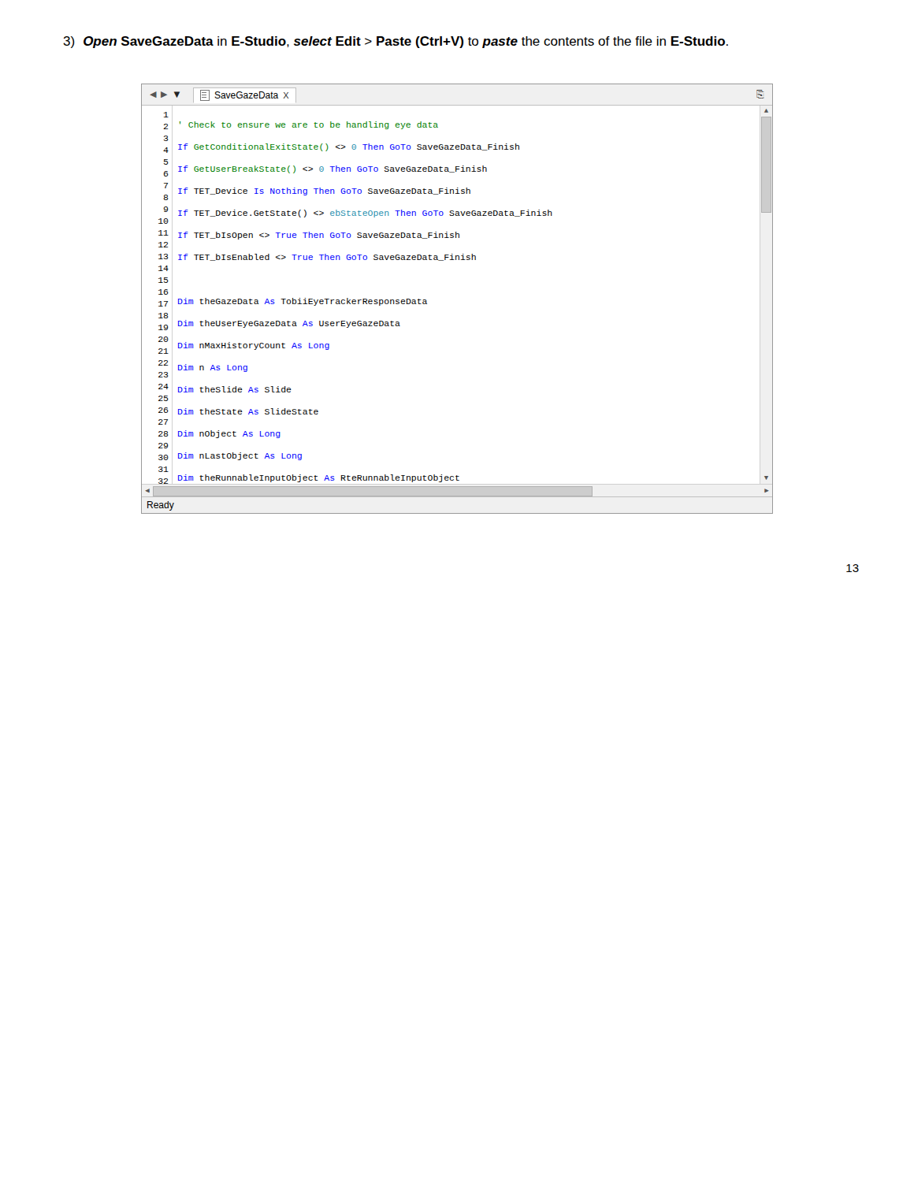3)
Open SaveGazeData in E-Studio, select Edit > Paste (Ctrl+V) to paste the contents of the file in E-Studio.
◀ ▶ ▼
SaveGazeData X
⎘
1
2
3
4
5
6
7
8
9
10
11
12
13
14
15
16
17
18
19
20
21
22
23
24
25
26
27
28
29
30
31
32
' Check to ensure we are to be handling eye data
If GetConditionalExitState() <> 0 Then GoTo SaveGazeData_Finish
If GetUserBreakState() <> 0 Then GoTo SaveGazeData_Finish
If TET_Device Is Nothing Then GoTo SaveGazeData_Finish
If TET_Device.GetState() <> ebStateOpen Then GoTo SaveGazeData_Finish
If TET_bIsOpen <> True Then GoTo SaveGazeData_Finish
If TET_bIsEnabled <> True Then GoTo SaveGazeData_Finish
Dim theGazeData As TobiiEyeTrackerResponseData
Dim theUserEyeGazeData As UserEyeGazeData
Dim nMaxHistoryCount As Long
Dim n As Long
Dim theSlide As Slide
Dim theState As SlideState
Dim nObject As Long
Dim nLastObject As Long
Dim theRunnableInputObject As RteRunnableInputObject
Dim theFeedback As FeedbackDisplay
Dim theProcedure As Procedure
'Get access to the critical stimulus
'Note: If object not named "Stimulus", change that here.
Set theSlide = CSlide(Rte.GetObject("Stimulus"))
Debug.Assert Not theSlide Is Nothing
If theSlide Is Nothing Then
Rte.AbortExperiment -1,"SaveGazeData expected Slide \"Stimulus\". Slide could not be found. Save
End If
' Get access to the currently active state on the slide
Set theState = theSlide.ActiveSlideState
' Set variables to record the eye tracking data for the user defined data
▲
▼
◀
▶
Ready
13